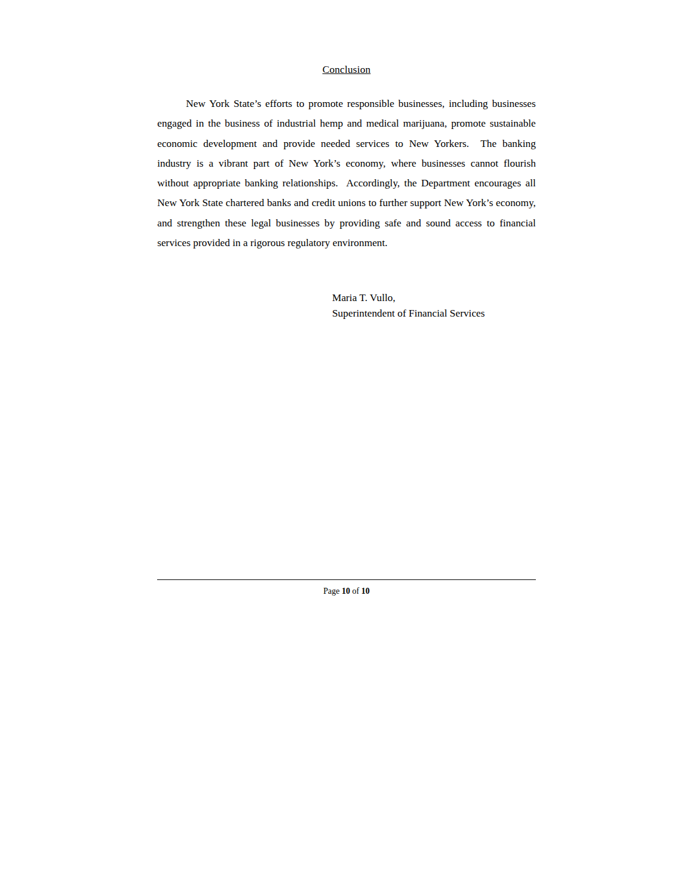Conclusion
New York State’s efforts to promote responsible businesses, including businesses engaged in the business of industrial hemp and medical marijuana, promote sustainable economic development and provide needed services to New Yorkers. The banking industry is a vibrant part of New York’s economy, where businesses cannot flourish without appropriate banking relationships. Accordingly, the Department encourages all New York State chartered banks and credit unions to further support New York’s economy, and strengthen these legal businesses by providing safe and sound access to financial services provided in a rigorous regulatory environment.
Maria T. Vullo,
Superintendent of Financial Services
Page 10 of 10